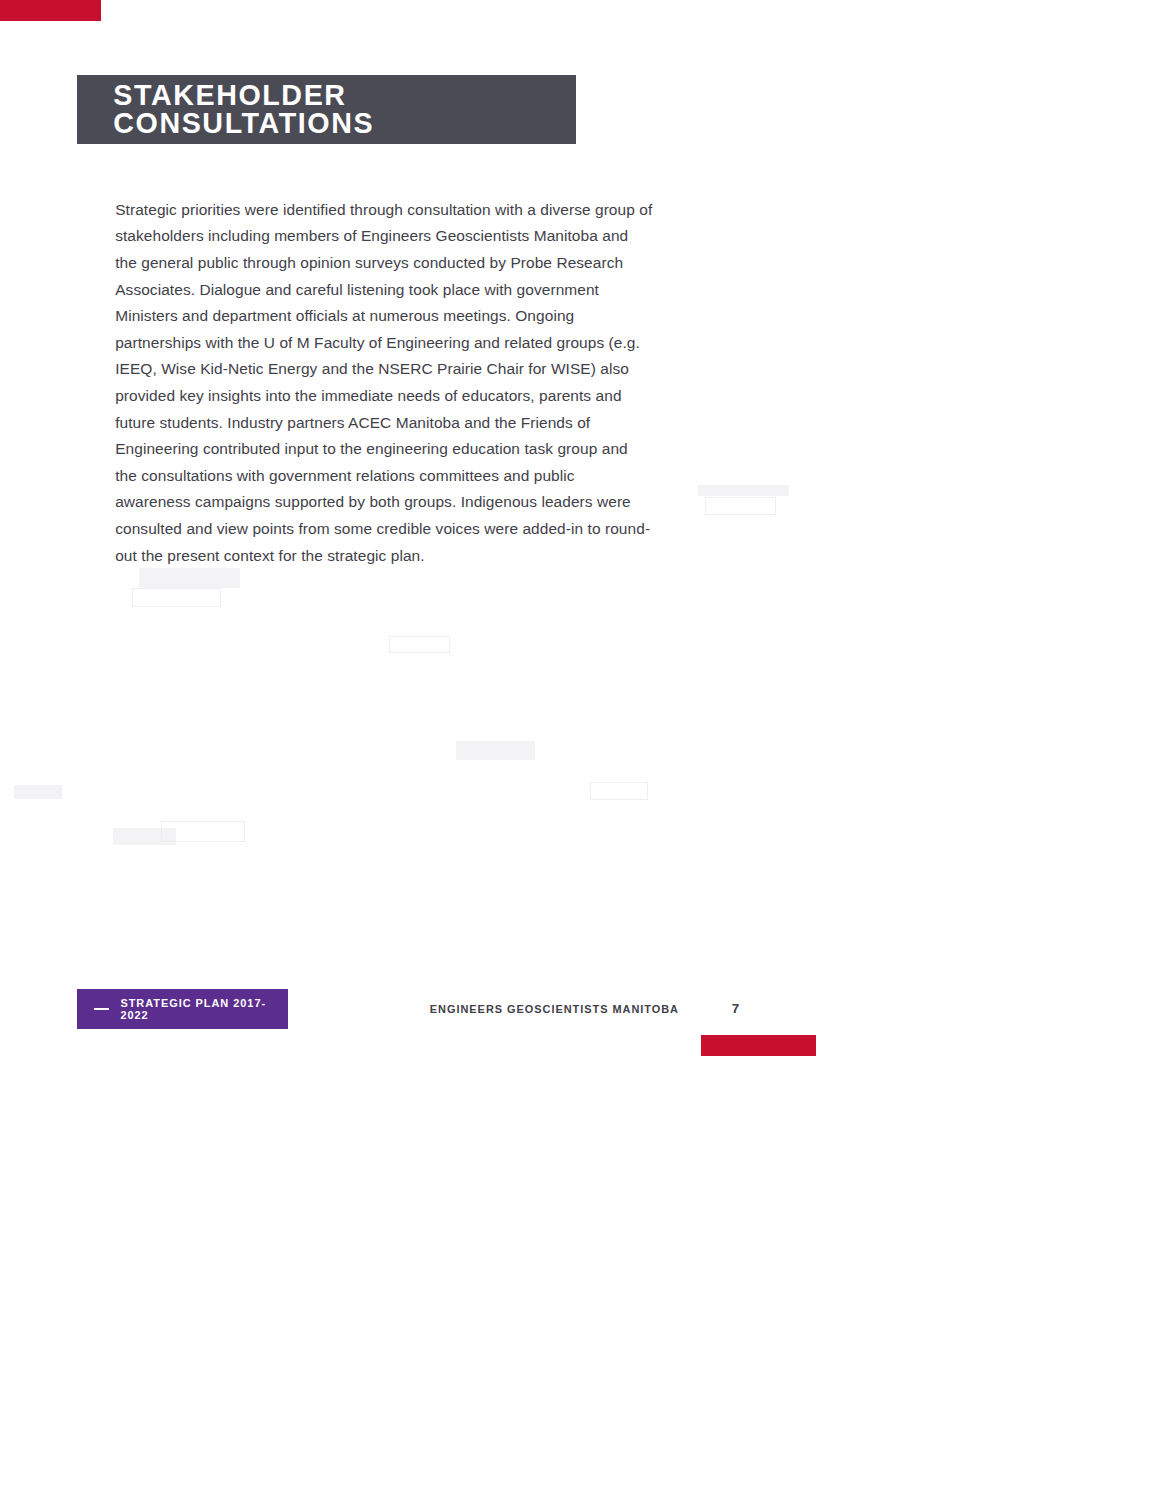Stakeholder Consultations
Strategic priorities were identified through consultation with a diverse group of stakeholders including members of Engineers Geoscientists Manitoba and the general public through opinion surveys conducted by Probe Research Associates. Dialogue and careful listening took place with government Ministers and department officials at numerous meetings. Ongoing partnerships with the U of M Faculty of Engineering and related groups (e.g. IEEQ, Wise Kid-Netic Energy and the NSERC Prairie Chair for WISE) also provided key insights into the immediate needs of educators, parents and future students. Industry partners ACEC Manitoba and the Friends of Engineering contributed input to the engineering education task group and the consultations with government relations committees and public awareness campaigns supported by both groups. Indigenous leaders were consulted and view points from some credible voices were added-in to round-out the present context for the strategic plan.
Strategic Plan 2017-2022
Engineers Geoscientists Manitoba 7